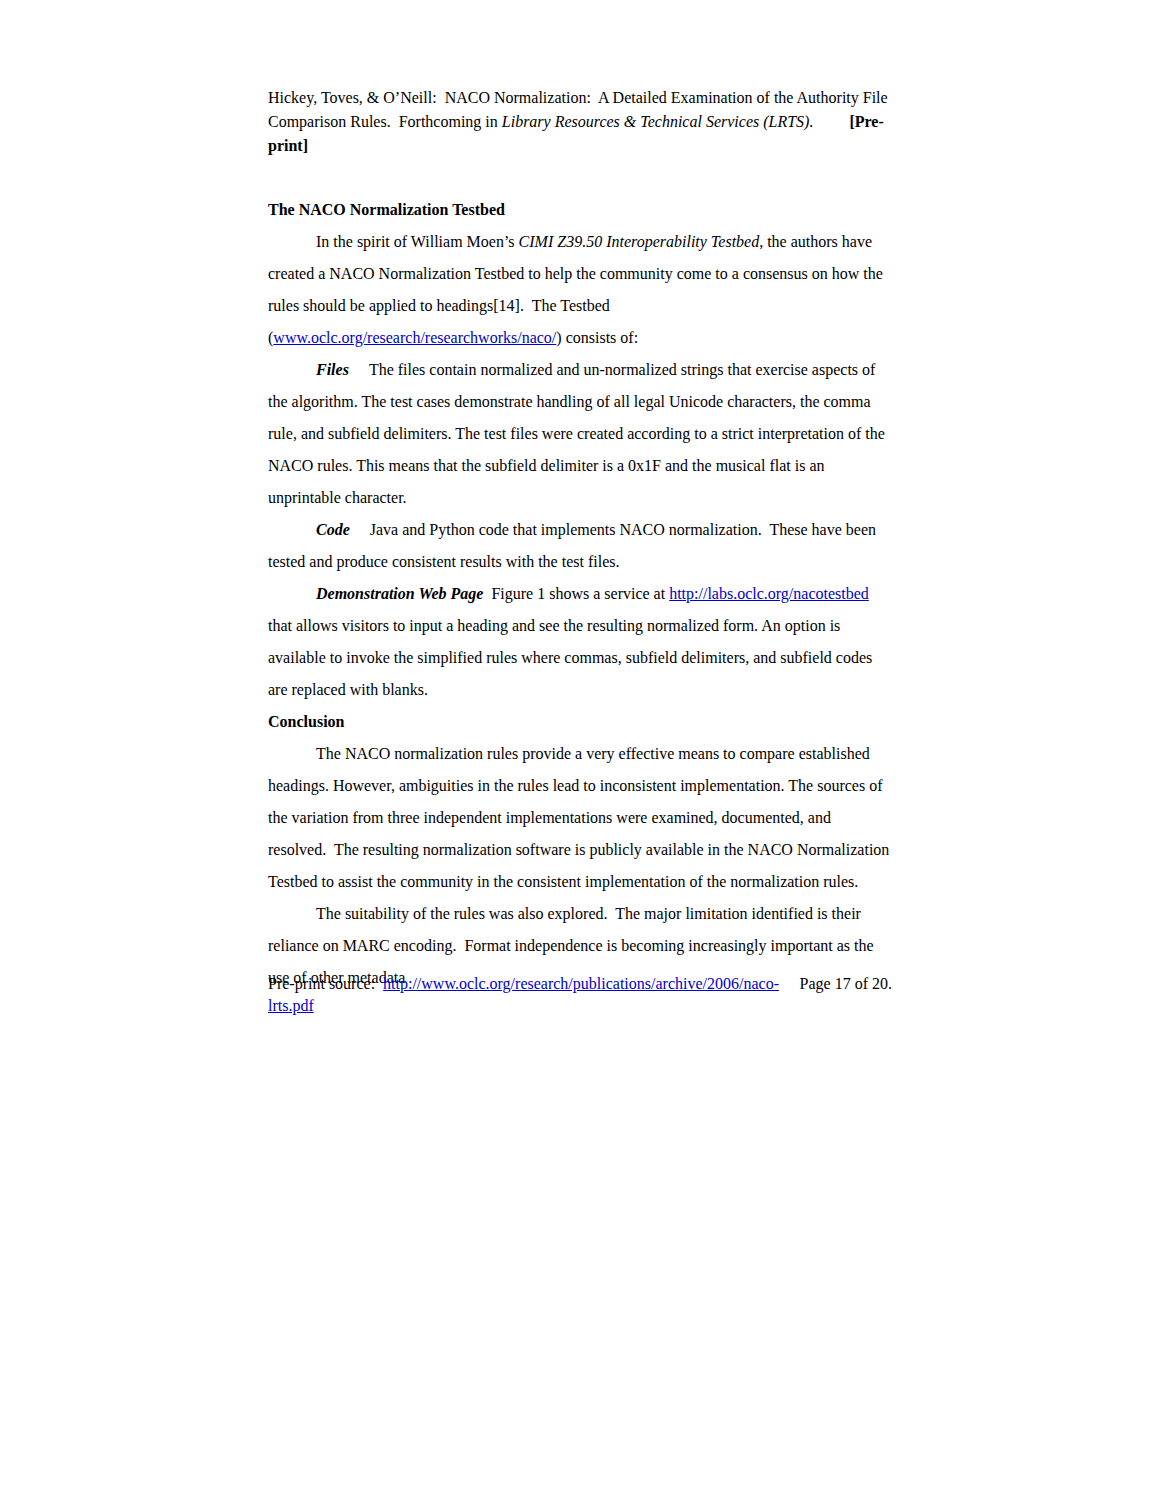Hickey, Toves, & O’Neill: NACO Normalization: A Detailed Examination of the Authority File Comparison Rules. Forthcoming in Library Resources & Technical Services (LRTS). [Pre-print]
The NACO Normalization Testbed
In the spirit of William Moen’s CIMI Z39.50 Interoperability Testbed, the authors have created a NACO Normalization Testbed to help the community come to a consensus on how the rules should be applied to headings[14]. The Testbed (www.oclc.org/research/researchworks/naco/) consists of:
Files The files contain normalized and un-normalized strings that exercise aspects of the algorithm. The test cases demonstrate handling of all legal Unicode characters, the comma rule, and subfield delimiters. The test files were created according to a strict interpretation of the NACO rules. This means that the subfield delimiter is a 0x1F and the musical flat is an unprintable character.
Code Java and Python code that implements NACO normalization. These have been tested and produce consistent results with the test files.
Demonstration Web Page Figure 1 shows a service at http://labs.oclc.org/nacotestbed that allows visitors to input a heading and see the resulting normalized form. An option is available to invoke the simplified rules where commas, subfield delimiters, and subfield codes are replaced with blanks.
Conclusion
The NACO normalization rules provide a very effective means to compare established headings. However, ambiguities in the rules lead to inconsistent implementation. The sources of the variation from three independent implementations were examined, documented, and resolved. The resulting normalization software is publicly available in the NACO Normalization Testbed to assist the community in the consistent implementation of the normalization rules.
The suitability of the rules was also explored. The major limitation identified is their reliance on MARC encoding. Format independence is becoming increasingly important as the use of other metadata
Page 17 of 20. Pre-print source: http://www.oclc.org/research/publications/archive/2006/naco-lrts.pdf